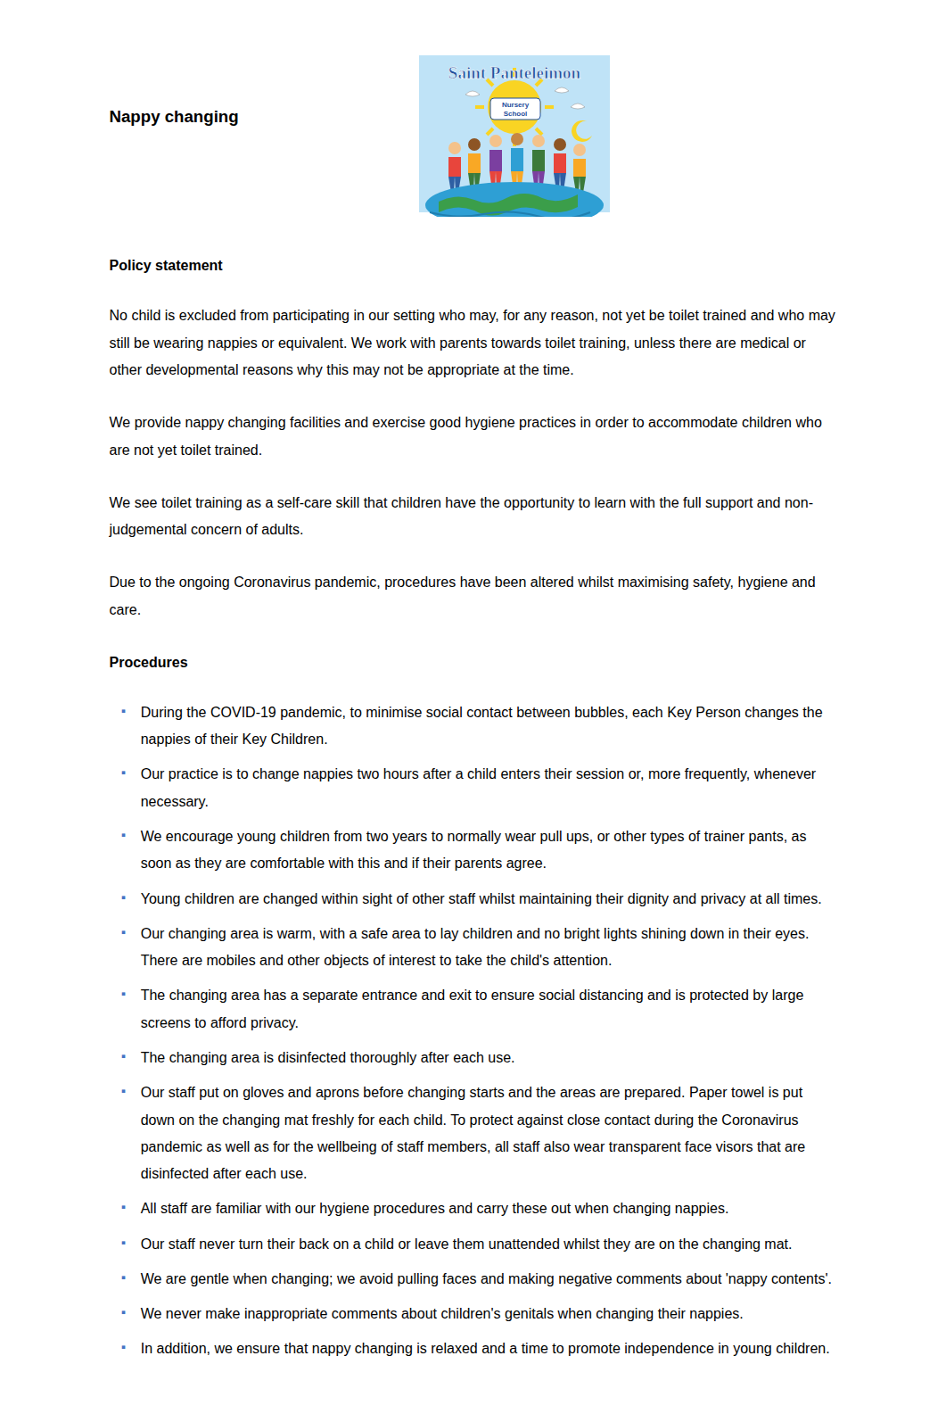Nappy changing
Saint Panteleimon Nursery School logo Saint Panteleimon Nursery School
Policy statement
No child is excluded from participating in our setting who may, for any reason, not yet be toilet trained and who may still be wearing nappies or equivalent. We work with parents towards toilet training, unless there are medical or other developmental reasons why this may not be appropriate at the time.
We provide nappy changing facilities and exercise good hygiene practices in order to accommodate children who are not yet toilet trained.
We see toilet training as a self-care skill that children have the opportunity to learn with the full support and non-judgemental concern of adults.
Due to the ongoing Coronavirus pandemic, procedures have been altered whilst maximising safety, hygiene and care.
Procedures
During the COVID-19 pandemic, to minimise social contact between bubbles, each Key Person changes the nappies of their Key Children.
Our practice is to change nappies two hours after a child enters their session or, more frequently, whenever necessary.
We encourage young children from two years to normally wear pull ups, or other types of trainer pants, as soon as they are comfortable with this and if their parents agree.
Young children are changed within sight of other staff whilst maintaining their dignity and privacy at all times.
Our changing area is warm, with a safe area to lay children and no bright lights shining down in their eyes. There are mobiles and other objects of interest to take the child's attention.
The changing area has a separate entrance and exit to ensure social distancing and is protected by large screens to afford privacy.
The changing area is disinfected thoroughly after each use.
Our staff put on gloves and aprons before changing starts and the areas are prepared. Paper towel is put down on the changing mat freshly for each child. To protect against close contact during the Coronavirus pandemic as well as for the wellbeing of staff members, all staff also wear transparent face visors that are disinfected after each use.
All staff are familiar with our hygiene procedures and carry these out when changing nappies.
Our staff never turn their back on a child or leave them unattended whilst they are on the changing mat.
We are gentle when changing; we avoid pulling faces and making negative comments about 'nappy contents'.
We never make inappropriate comments about children's genitals when changing their nappies.
In addition, we ensure that nappy changing is relaxed and a time to promote independence in young children.